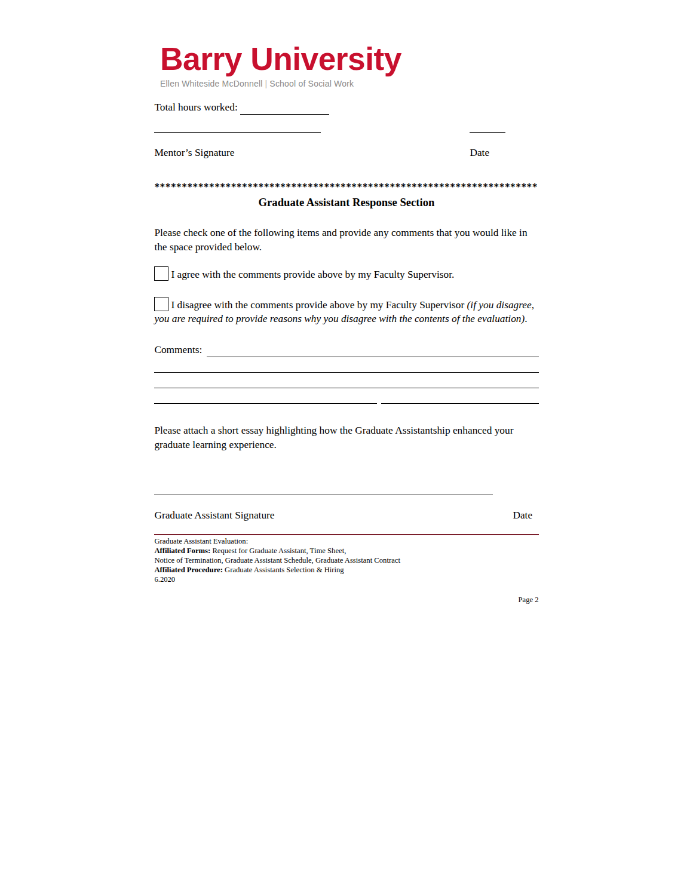Barry University
Ellen Whiteside McDonnell|School of Social Work
Total hours worked:
| Mentor’s Signature | | Date |
**********************************************************************
Graduate Assistant Response Section
Please check one of the following items and provide any comments that you would like in the space provided below.
I agree with the comments provide above by my Faculty Supervisor.
I disagree with the comments provide above by my Faculty Supervisor (if you disagree, you are required to provide reasons why you disagree with the contents of the evaluation).
Comments:
Please attach a short essay highlighting how the Graduate Assistantship enhanced your graduate learning experience.
| Graduate Assistant Signature | Date |
Graduate Assistant Evaluation:
Affiliated Forms: Request for Graduate Assistant, Time Sheet,
Notice of Termination, Graduate Assistant Schedule, Graduate Assistant Contract
Affiliated Procedure: Graduate Assistants Selection & Hiring
6.2020
Page 2